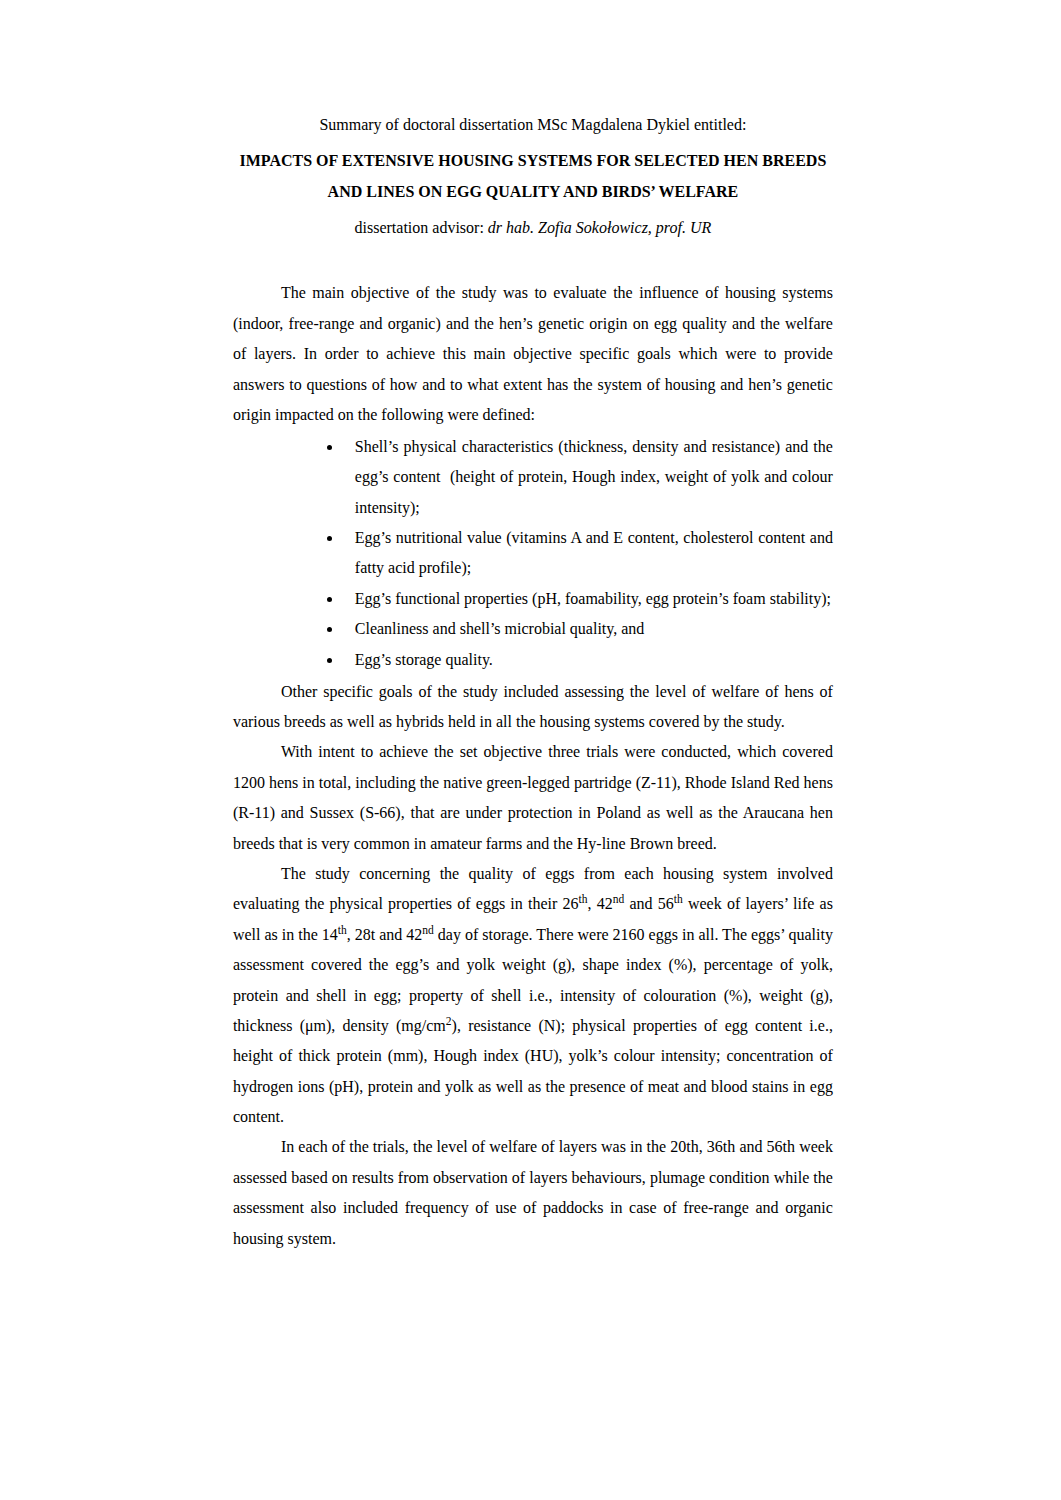Summary of doctoral dissertation MSc Magdalena Dykiel entitled:
Impacts of extensive housing systems for selected hen breeds and lines on egg quality and birds’ welfare
dissertation advisor: dr hab. Zofia Sokołowicz, prof. UR
The main objective of the study was to evaluate the influence of housing systems (indoor, free-range and organic) and the hen’s genetic origin on egg quality and the welfare of layers. In order to achieve this main objective specific goals which were to provide answers to questions of how and to what extent has the system of housing and hen’s genetic origin impacted on the following were defined:
Shell’s physical characteristics (thickness, density and resistance) and the egg’s content (height of protein, Hough index, weight of yolk and colour intensity);
Egg’s nutritional value (vitamins A and E content, cholesterol content and fatty acid profile);
Egg’s functional properties (pH, foamability, egg protein’s foam stability);
Cleanliness and shell’s microbial quality, and
Egg’s storage quality.
Other specific goals of the study included assessing the level of welfare of hens of various breeds as well as hybrids held in all the housing systems covered by the study.
With intent to achieve the set objective three trials were conducted, which covered 1200 hens in total, including the native green-legged partridge (Z-11), Rhode Island Red hens (R-11) and Sussex (S-66), that are under protection in Poland as well as the Araucana hen breeds that is very common in amateur farms and the Hy-line Brown breed.
The study concerning the quality of eggs from each housing system involved evaluating the physical properties of eggs in their 26th, 42nd and 56th week of layers’ life as well as in the 14th, 28t and 42nd day of storage. There were 2160 eggs in all. The eggs’ quality assessment covered the egg’s and yolk weight (g), shape index (%), percentage of yolk, protein and shell in egg; property of shell i.e., intensity of colouration (%), weight (g), thickness (μm), density (mg/cm2), resistance (N); physical properties of egg content i.e., height of thick protein (mm), Hough index (HU), yolk’s colour intensity; concentration of hydrogen ions (pH), protein and yolk as well as the presence of meat and blood stains in egg content.
In each of the trials, the level of welfare of layers was in the 20th, 36th and 56th week assessed based on results from observation of layers behaviours, plumage condition while the assessment also included frequency of use of paddocks in case of free-range and organic housing system.